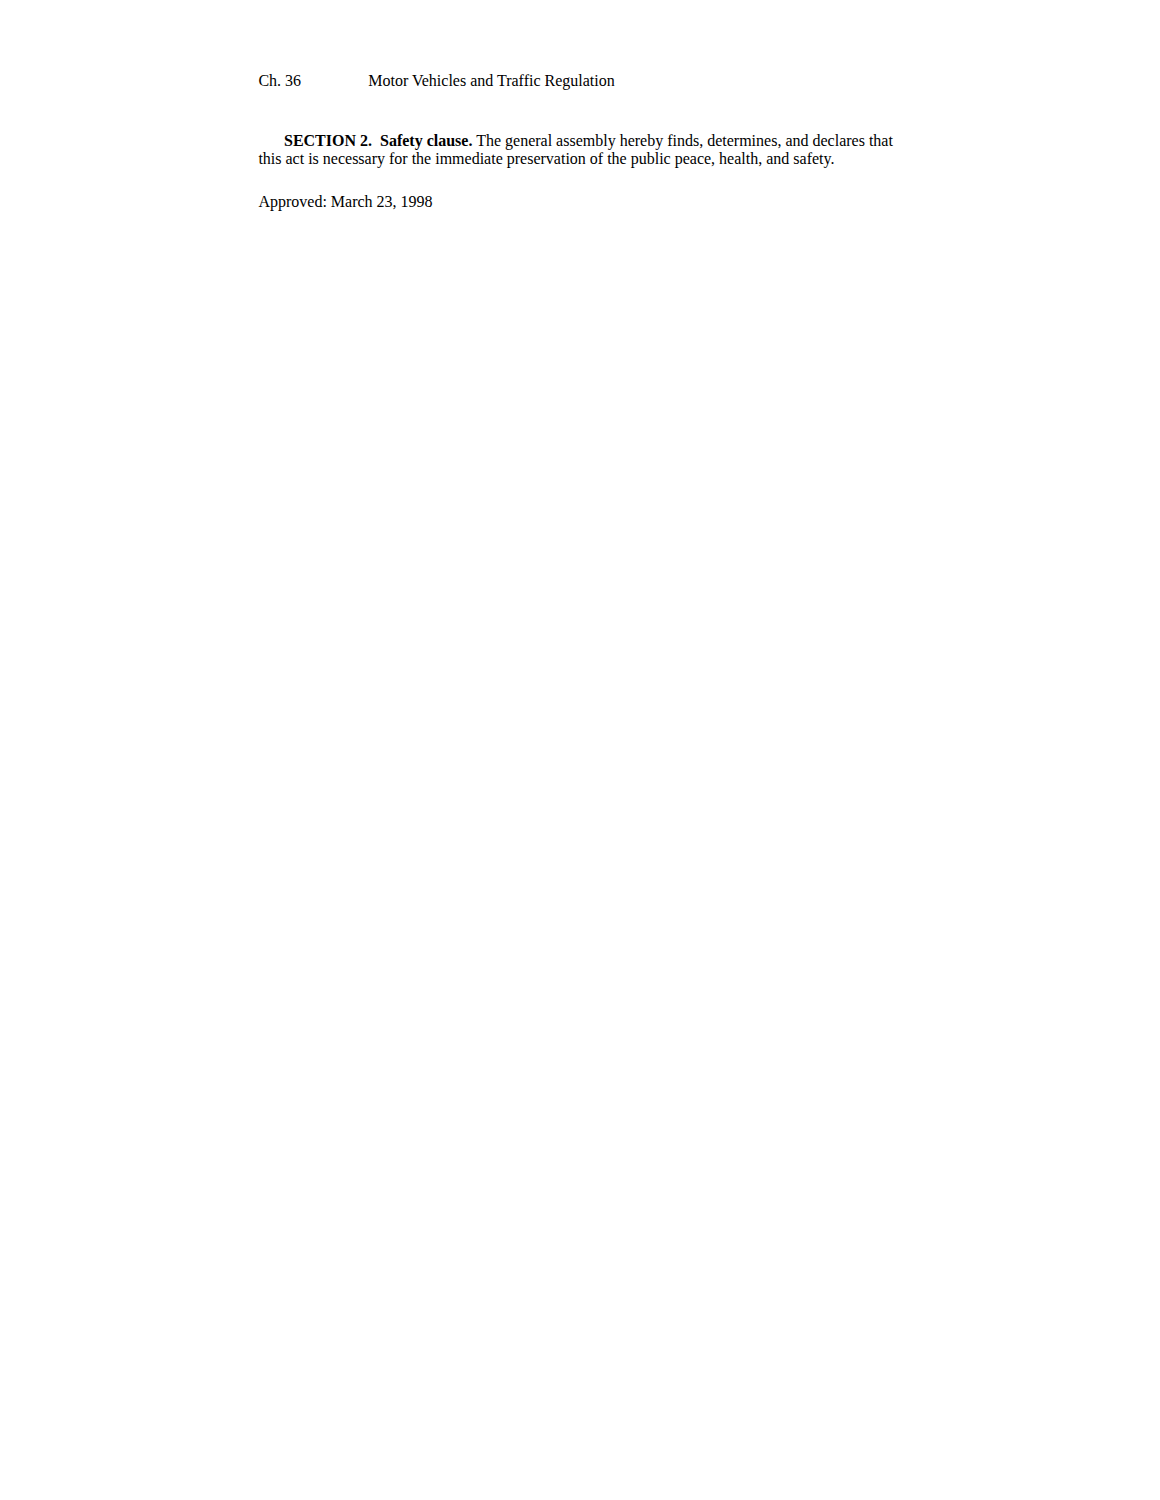Ch. 36
Motor Vehicles and Traffic Regulation
SECTION 2. Safety clause. The general assembly hereby finds, determines, and declares that this act is necessary for the immediate preservation of the public peace, health, and safety.
Approved: March 23, 1998